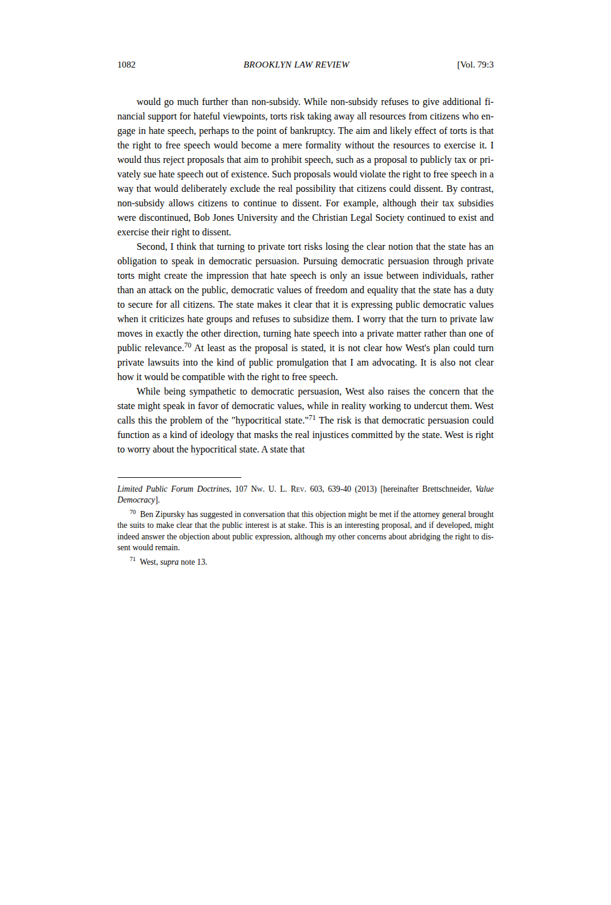1082 BROOKLYN LAW REVIEW [Vol. 79:3
would go much further than non-subsidy. While non-subsidy refuses to give additional financial support for hateful viewpoints, torts risk taking away all resources from citizens who engage in hate speech, perhaps to the point of bankruptcy. The aim and likely effect of torts is that the right to free speech would become a mere formality without the resources to exercise it. I would thus reject proposals that aim to prohibit speech, such as a proposal to publicly tax or privately sue hate speech out of existence. Such proposals would violate the right to free speech in a way that would deliberately exclude the real possibility that citizens could dissent. By contrast, non-subsidy allows citizens to continue to dissent. For example, although their tax subsidies were discontinued, Bob Jones University and the Christian Legal Society continued to exist and exercise their right to dissent.
Second, I think that turning to private tort risks losing the clear notion that the state has an obligation to speak in democratic persuasion. Pursuing democratic persuasion through private torts might create the impression that hate speech is only an issue between individuals, rather than an attack on the public, democratic values of freedom and equality that the state has a duty to secure for all citizens. The state makes it clear that it is expressing public democratic values when it criticizes hate groups and refuses to subsidize them. I worry that the turn to private law moves in exactly the other direction, turning hate speech into a private matter rather than one of public relevance.70 At least as the proposal is stated, it is not clear how West's plan could turn private lawsuits into the kind of public promulgation that I am advocating. It is also not clear how it would be compatible with the right to free speech.
While being sympathetic to democratic persuasion, West also raises the concern that the state might speak in favor of democratic values, while in reality working to undercut them. West calls this the problem of the "hypocritical state."71 The risk is that democratic persuasion could function as a kind of ideology that masks the real injustices committed by the state. West is right to worry about the hypocritical state. A state that
Limited Public Forum Doctrines, 107 Nw. U. L. Rev. 603, 639-40 (2013) [hereinafter Brettschneider, Value Democracy].
70 Ben Zipursky has suggested in conversation that this objection might be met if the attorney general brought the suits to make clear that the public interest is at stake. This is an interesting proposal, and if developed, might indeed answer the objection about public expression, although my other concerns about abridging the right to dissent would remain.
71 West, supra note 13.